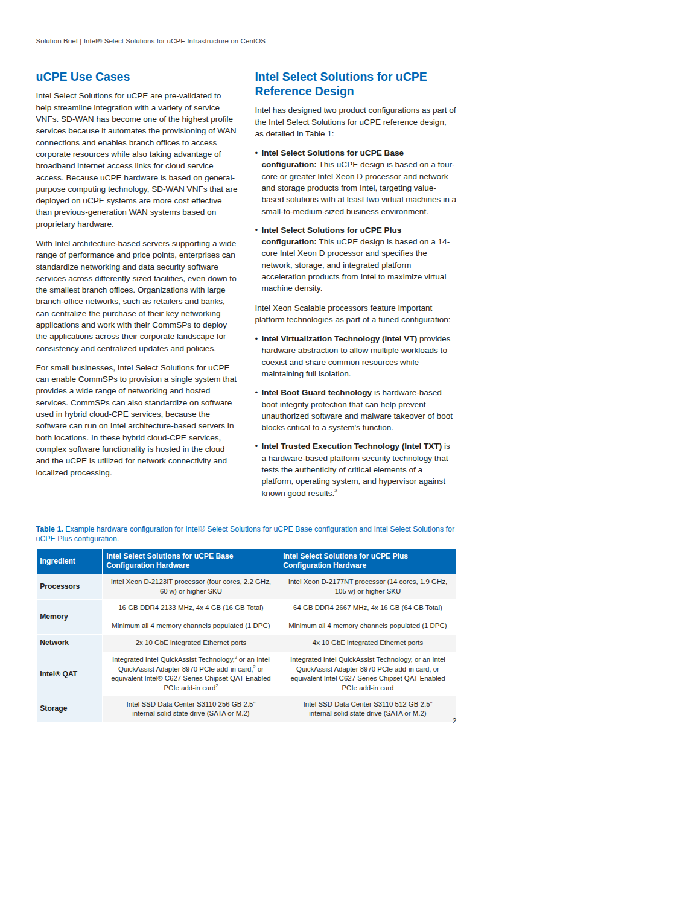Solution Brief | Intel® Select Solutions for uCPE Infrastructure on CentOS
uCPE Use Cases
Intel Select Solutions for uCPE are pre-validated to help streamline integration with a variety of service VNFs. SD-WAN has become one of the highest profile services because it automates the provisioning of WAN connections and enables branch offices to access corporate resources while also taking advantage of broadband internet access links for cloud service access. Because uCPE hardware is based on general-purpose computing technology, SD-WAN VNFs that are deployed on uCPE systems are more cost effective than previous-generation WAN systems based on proprietary hardware.
With Intel architecture-based servers supporting a wide range of performance and price points, enterprises can standardize networking and data security software services across differently sized facilities, even down to the smallest branch offices. Organizations with large branch-office networks, such as retailers and banks, can centralize the purchase of their key networking applications and work with their CommSPs to deploy the applications across their corporate landscape for consistency and centralized updates and policies.
For small businesses, Intel Select Solutions for uCPE can enable CommSPs to provision a single system that provides a wide range of networking and hosted services. CommSPs can also standardize on software used in hybrid cloud-CPE services, because the software can run on Intel architecture-based servers in both locations. In these hybrid cloud-CPE services, complex software functionality is hosted in the cloud and the uCPE is utilized for network connectivity and localized processing.
Intel Select Solutions for uCPE
Reference Design
Intel has designed two product configurations as part of the Intel Select Solutions for uCPE reference design, as detailed in Table 1:
Intel Select Solutions for uCPE Base configuration: This uCPE design is based on a four-core or greater Intel Xeon D processor and network and storage products from Intel, targeting value-based solutions with at least two virtual machines in a small-to-medium-sized business environment.
Intel Select Solutions for uCPE Plus configuration: This uCPE design is based on a 14-core Intel Xeon D processor and specifies the network, storage, and integrated platform acceleration products from Intel to maximize virtual machine density.
Intel Xeon Scalable processors feature important platform technologies as part of a tuned configuration:
Intel Virtualization Technology (Intel VT) provides hardware abstraction to allow multiple workloads to coexist and share common resources while maintaining full isolation.
Intel Boot Guard technology is hardware-based boot integrity protection that can help prevent unauthorized software and malware takeover of boot blocks critical to a system's function.
Intel Trusted Execution Technology (Intel TXT) is a hardware-based platform security technology that tests the authenticity of critical elements of a platform, operating system, and hypervisor against known good results.3
Table 1. Example hardware configuration for Intel® Select Solutions for uCPE Base configuration and Intel Select Solutions for uCPE Plus configuration.
| Ingredient | Intel Select Solutions for uCPE Base Configuration Hardware | Intel Select Solutions for uCPE Plus Configuration Hardware |
| --- | --- | --- |
| Processors | Intel Xeon D-2123IT processor (four cores, 2.2 GHz, 60 w) or higher SKU | Intel Xeon D-2177NT processor (14 cores, 1.9 GHz, 105 w) or higher SKU |
| Memory | 16 GB DDR4 2133 MHz, 4x 4 GB (16 GB Total) Minimum all 4 memory channels populated (1 DPC) | 64 GB DDR4 2667 MHz, 4x 16 GB (64 GB Total) Minimum all 4 memory channels populated (1 DPC) |
| Network | 2x 10 GbE integrated Ethernet ports | 4x 10 GbE integrated Ethernet ports |
| Intel® QAT | Integrated Intel QuickAssist Technology, 2 or an Intel QuickAssist Adapter 8970 PCIe add-in card, 2 or equivalent Intel® C627 Series Chipset QAT Enabled PCIe add-in card 2 | Integrated Intel QuickAssist Technology, or an Intel QuickAssist Adapter 8970 PCIe add-in card, or equivalent Intel C627 Series Chipset QAT Enabled PCIe add-in card |
| Storage | Intel SSD Data Center S3110 256 GB 2.5” internal solid state drive (SATA or M.2) | Intel SSD Data Center S3110 512 GB 2.5” internal solid state drive (SATA or M.2) |
2